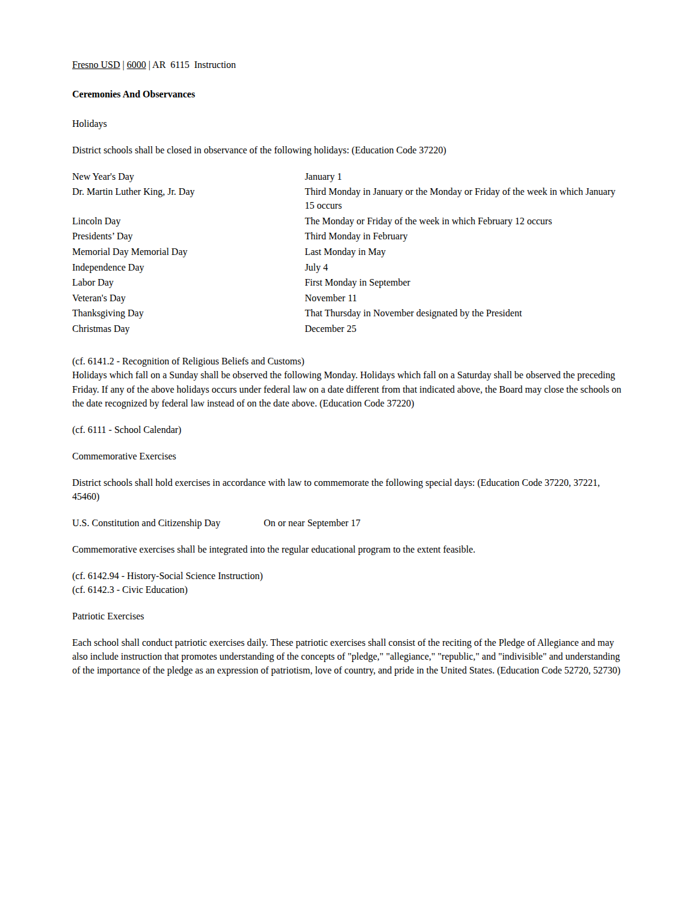Fresno USD | 6000 | AR 6115 Instruction
Ceremonies And Observances
Holidays
District schools shall be closed in observance of the following holidays: (Education Code 37220)
| New Year's Day | January 1 |
| Dr. Martin Luther King, Jr. Day | Third Monday in January or the Monday or Friday of the week in which January 15 occurs |
| Lincoln Day | The Monday or Friday of the week in which February 12 occurs |
| Presidents’ Day | Third Monday in February |
| Memorial Day Memorial Day | Last Monday in May |
| Independence Day | July 4 |
| Labor Day | First Monday in September |
| Veteran's Day | November 11 |
| Thanksgiving Day | That Thursday in November designated by the President |
| Christmas Day | December 25 |
(cf. 6141.2 - Recognition of Religious Beliefs and Customs)
Holidays which fall on a Sunday shall be observed the following Monday. Holidays which fall on a Saturday shall be observed the preceding Friday. If any of the above holidays occurs under federal law on a date different from that indicated above, the Board may close the schools on the date recognized by federal law instead of on the date above. (Education Code 37220)
(cf. 6111 - School Calendar)
Commemorative Exercises
District schools shall hold exercises in accordance with law to commemorate the following special days: (Education Code 37220, 37221, 45460)
| U.S. Constitution and Citizenship Day | On or near September 17 |
Commemorative exercises shall be integrated into the regular educational program to the extent feasible.
(cf. 6142.94 - History-Social Science Instruction)
(cf. 6142.3 - Civic Education)
Patriotic Exercises
Each school shall conduct patriotic exercises daily. These patriotic exercises shall consist of the reciting of the Pledge of Allegiance and may also include instruction that promotes understanding of the concepts of "pledge," "allegiance," "republic," and "indivisible" and understanding of the importance of the pledge as an expression of patriotism, love of country, and pride in the United States. (Education Code 52720, 52730)